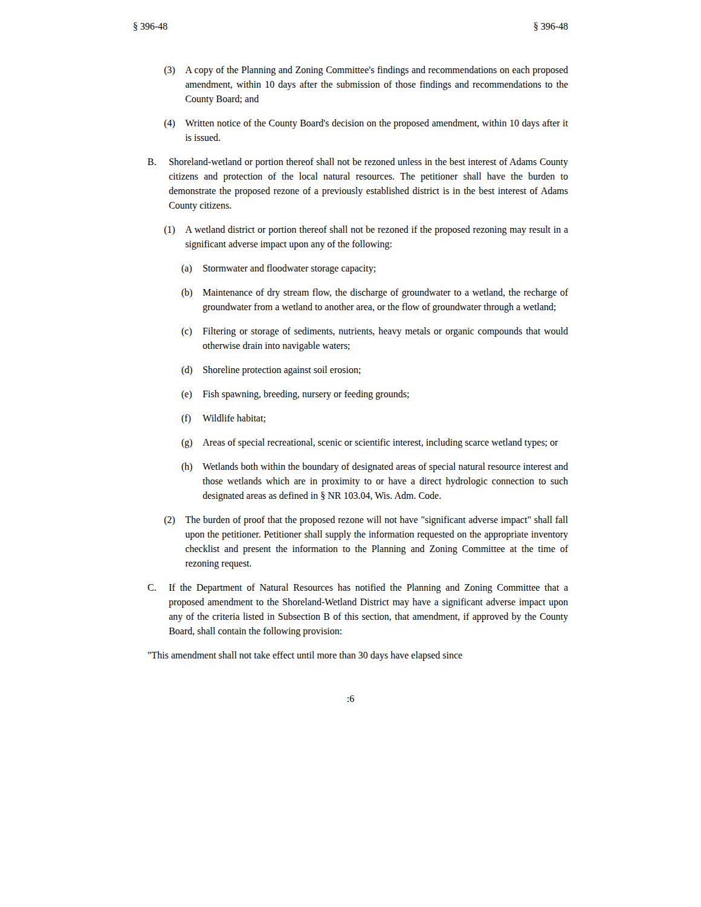§ 396-48 § 396-48
(3) A copy of the Planning and Zoning Committee's findings and recommendations on each proposed amendment, within 10 days after the submission of those findings and recommendations to the County Board; and
(4) Written notice of the County Board's decision on the proposed amendment, within 10 days after it is issued.
B. Shoreland-wetland or portion thereof shall not be rezoned unless in the best interest of Adams County citizens and protection of the local natural resources. The petitioner shall have the burden to demonstrate the proposed rezone of a previously established district is in the best interest of Adams County citizens.
(1) A wetland district or portion thereof shall not be rezoned if the proposed rezoning may result in a significant adverse impact upon any of the following:
(a) Stormwater and floodwater storage capacity;
(b) Maintenance of dry stream flow, the discharge of groundwater to a wetland, the recharge of groundwater from a wetland to another area, or the flow of groundwater through a wetland;
(c) Filtering or storage of sediments, nutrients, heavy metals or organic compounds that would otherwise drain into navigable waters;
(d) Shoreline protection against soil erosion;
(e) Fish spawning, breeding, nursery or feeding grounds;
(f) Wildlife habitat;
(g) Areas of special recreational, scenic or scientific interest, including scarce wetland types; or
(h) Wetlands both within the boundary of designated areas of special natural resource interest and those wetlands which are in proximity to or have a direct hydrologic connection to such designated areas as defined in § NR 103.04, Wis. Adm. Code.
(2) The burden of proof that the proposed rezone will not have "significant adverse impact" shall fall upon the petitioner. Petitioner shall supply the information requested on the appropriate inventory checklist and present the information to the Planning and Zoning Committee at the time of rezoning request.
C. If the Department of Natural Resources has notified the Planning and Zoning Committee that a proposed amendment to the Shoreland-Wetland District may have a significant adverse impact upon any of the criteria listed in Subsection B of this section, that amendment, if approved by the County Board, shall contain the following provision:
"This amendment shall not take effect until more than 30 days have elapsed since
:6